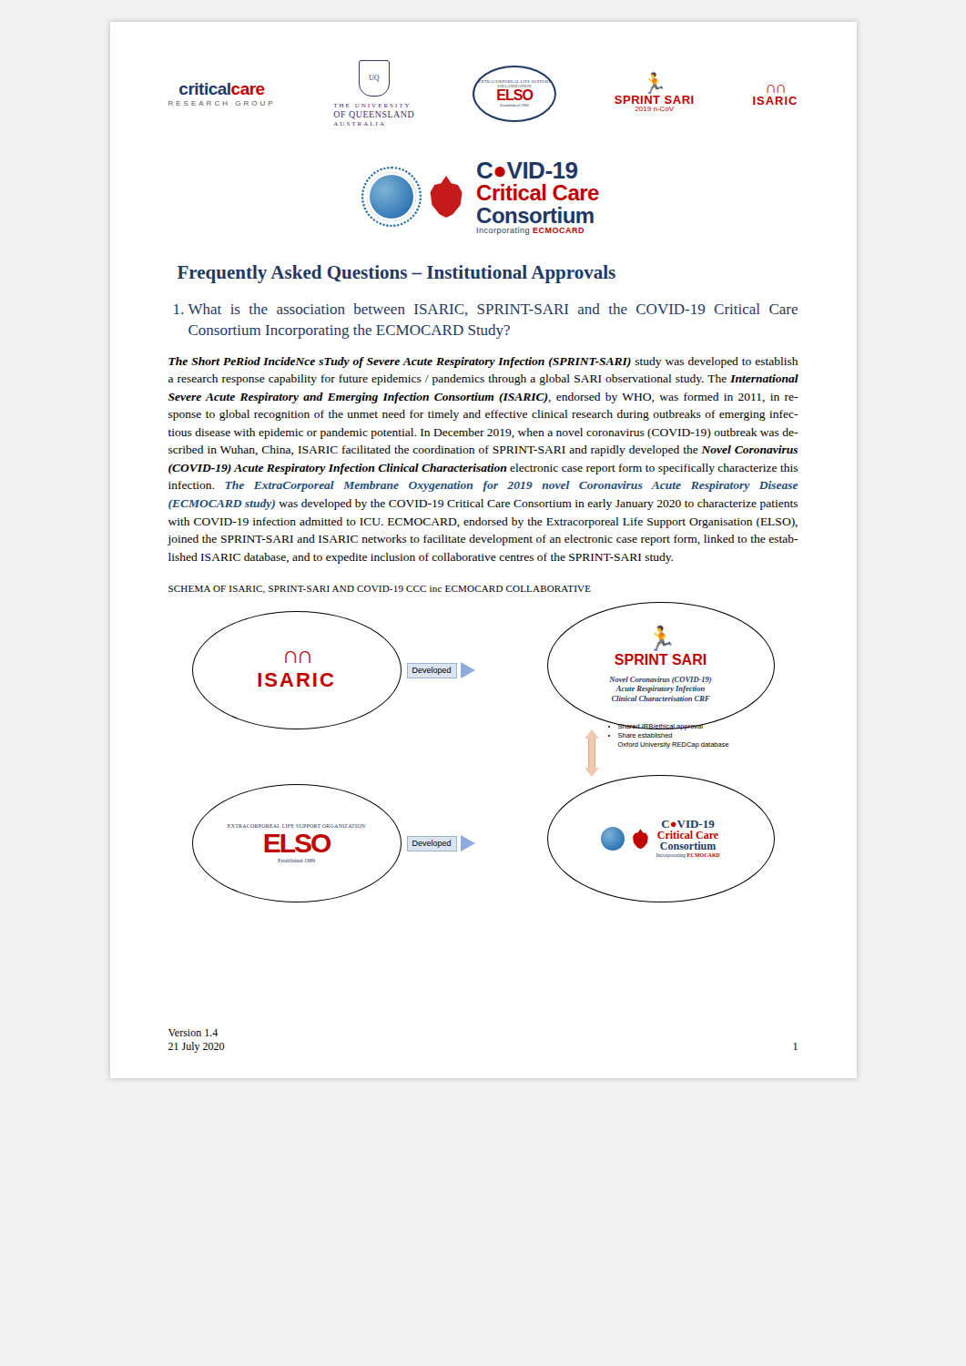critical care
RESEARCH GROUP
UQ
THE UNIVERSITY
OF QUEENSLAND
AUSTRALIA
EXTRACORPOREAL LIFE SUPPORT ORGANIZATION
ELSO
Established 1989
🏃
SPRINT SARI
2019 n-CoV
∩∩
ISARIC
C●VID-19
Critical Care
Consortium
Incorporating ECMOCARD
Frequently Asked Questions – Institutional Approvals
What is the association between ISARIC, SPRINT-SARI and the COVID-19 Critical Care Consortium Incorporating the ECMOCARD Study?
The Short PeRiod IncideNce sTudy of Severe Acute Respiratory Infection (SPRINT-SARI) study was developed to establish a research response capability for future epidemics / pandemics through a global SARI observational study. The International Severe Acute Respiratory and Emerging Infection Consortium (ISARIC), endorsed by WHO, was formed in 2011, in response to global recognition of the unmet need for timely and effective clinical research during outbreaks of emerging infectious disease with epidemic or pandemic potential. In December 2019, when a novel coronavirus (COVID-19) outbreak was described in Wuhan, China, ISARIC facilitated the coordination of SPRINT-SARI and rapidly developed the Novel Coronavirus (COVID-19) Acute Respiratory Infection Clinical Characterisation electronic case report form to specifically characterize this infection. The ExtraCorporeal Membrane Oxygenation for 2019 novel Coronavirus Acute Respiratory Disease (ECMOCARD study) was developed by the COVID-19 Critical Care Consortium in early January 2020 to characterize patients with COVID-19 infection admitted to ICU. ECMOCARD, endorsed by the Extracorporeal Life Support Organisation (ELSO), joined the SPRINT-SARI and ISARIC networks to facilitate development of an electronic case report form, linked to the established ISARIC database, and to expedite inclusion of collaborative centres of the SPRINT-SARI study.
SCHEMA OF ISARIC, SPRINT-SARI AND COVID-19 CCC inc ECMOCARD COLLABORATIVE
∩∩
ISARIC
🏃
SPRINT SARI
Novel Coronavirus (COVID-19)
Acute Respiratory Infection
Clinical Characterisation CRF
EXTRACORPOREAL LIFE SUPPORT ORGANIZATION
ELSO
Established 1989
C●VID-19
Critical Care
Consortium
Incorporating ECMOCARD
Developed
Developed
Shared IRB/ethical approval
Share established
Oxford University REDCap database
Version 1.4
21 July 2020
1